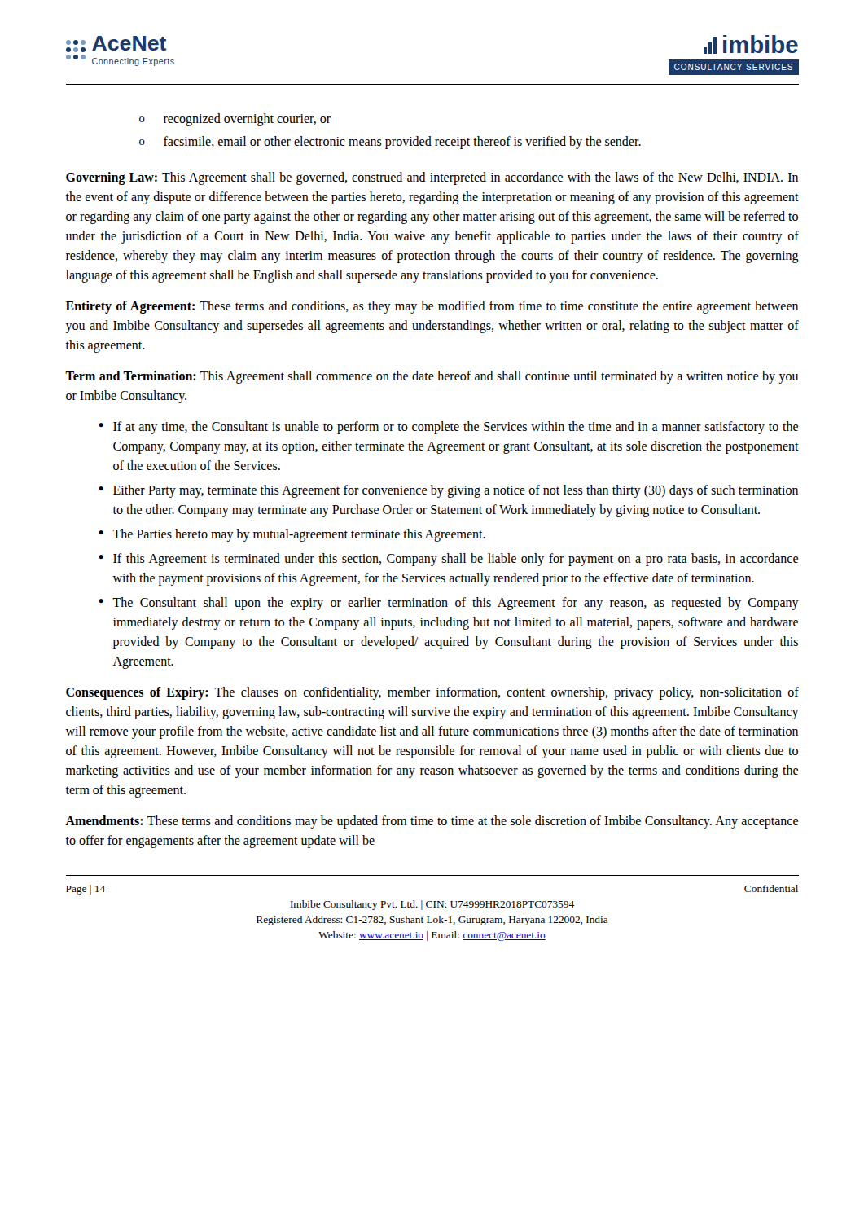AceNet
Connecting Experts
imbibe
CONSULTANCY SERVICES
recognized overnight courier, or
facsimile, email or other electronic means provided receipt thereof is verified by the sender.
Governing Law: This Agreement shall be governed, construed and interpreted in accordance with the laws of the New Delhi, INDIA. In the event of any dispute or difference between the parties hereto, regarding the interpretation or meaning of any provision of this agreement or regarding any claim of one party against the other or regarding any other matter arising out of this agreement, the same will be referred to under the jurisdiction of a Court in New Delhi, India. You waive any benefit applicable to parties under the laws of their country of residence, whereby they may claim any interim measures of protection through the courts of their country of residence. The governing language of this agreement shall be English and shall supersede any translations provided to you for convenience.
Entirety of Agreement: These terms and conditions, as they may be modified from time to time constitute the entire agreement between you and Imbibe Consultancy and supersedes all agreements and understandings, whether written or oral, relating to the subject matter of this agreement.
Term and Termination: This Agreement shall commence on the date hereof and shall continue until terminated by a written notice by you or Imbibe Consultancy.
If at any time, the Consultant is unable to perform or to complete the Services within the time and in a manner satisfactory to the Company, Company may, at its option, either terminate the Agreement or grant Consultant, at its sole discretion the postponement of the execution of the Services.
Either Party may, terminate this Agreement for convenience by giving a notice of not less than thirty (30) days of such termination to the other. Company may terminate any Purchase Order or Statement of Work immediately by giving notice to Consultant.
The Parties hereto may by mutual-agreement terminate this Agreement.
If this Agreement is terminated under this section, Company shall be liable only for payment on a pro rata basis, in accordance with the payment provisions of this Agreement, for the Services actually rendered prior to the effective date of termination.
The Consultant shall upon the expiry or earlier termination of this Agreement for any reason, as requested by Company immediately destroy or return to the Company all inputs, including but not limited to all material, papers, software and hardware provided by Company to the Consultant or developed/ acquired by Consultant during the provision of Services under this Agreement.
Consequences of Expiry: The clauses on confidentiality, member information, content ownership, privacy policy, non-solicitation of clients, third parties, liability, governing law, sub-contracting will survive the expiry and termination of this agreement. Imbibe Consultancy will remove your profile from the website, active candidate list and all future communications three (3) months after the date of termination of this agreement. However, Imbibe Consultancy will not be responsible for removal of your name used in public or with clients due to marketing activities and use of your member information for any reason whatsoever as governed by the terms and conditions during the term of this agreement.
Amendments: These terms and conditions may be updated from time to time at the sole discretion of Imbibe Consultancy. Any acceptance to offer for engagements after the agreement update will be
Page | 14 Confidential
Imbibe Consultancy Pvt. Ltd. | CIN: U74999HR2018PTC073594
Registered Address: C1-2782, Sushant Lok-1, Gurugram, Haryana 122002, India
Website: www.acenet.io | Email: connect@acenet.io